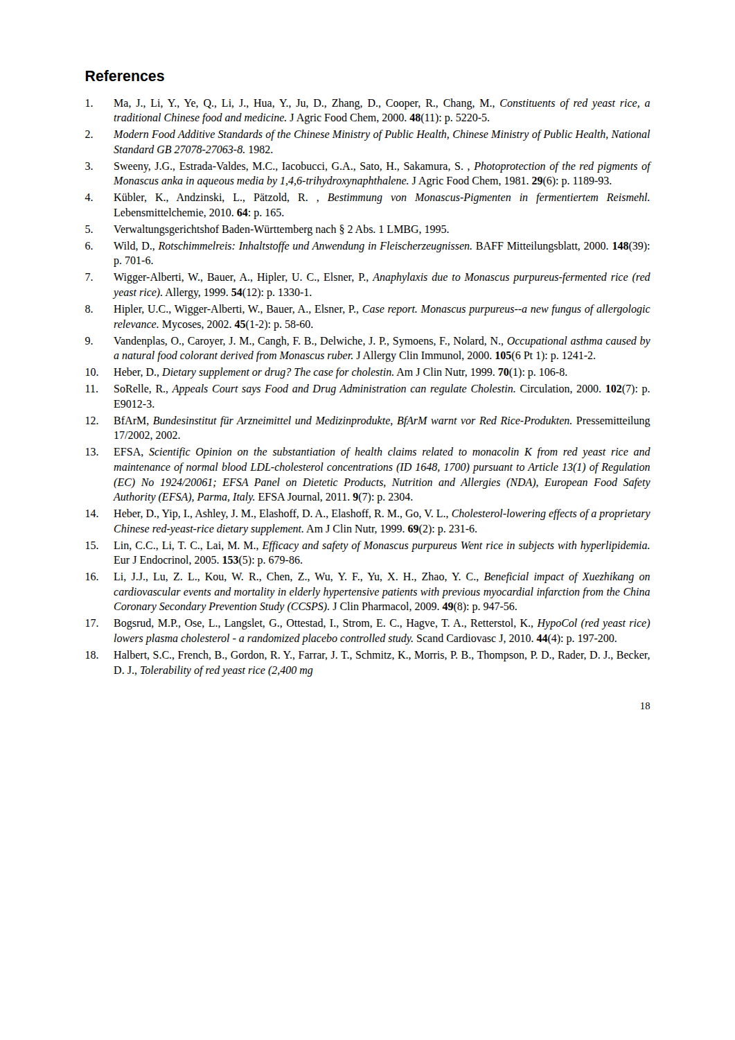References
Ma, J., Li, Y., Ye, Q., Li, J., Hua, Y., Ju, D., Zhang, D., Cooper, R., Chang, M., Constituents of red yeast rice, a traditional Chinese food and medicine. J Agric Food Chem, 2000. 48(11): p. 5220-5.
Modern Food Additive Standards of the Chinese Ministry of Public Health, Chinese Ministry of Public Health, National Standard GB 27078-27063-8. 1982.
Sweeny, J.G., Estrada-Valdes, M.C., Iacobucci, G.A., Sato, H., Sakamura, S. , Photoprotection of the red pigments of Monascus anka in aqueous media by 1,4,6-trihydroxynaphthalene. J Agric Food Chem, 1981. 29(6): p. 1189-93.
Kübler, K., Andzinski, L., Pätzold, R. , Bestimmung von Monascus-Pigmenten in fermentiertem Reismehl. Lebensmittelchemie, 2010. 64: p. 165.
Verwaltungsgerichtshof Baden-Württemberg nach § 2 Abs. 1 LMBG, 1995.
Wild, D., Rotschimmelreis: Inhaltstoffe und Anwendung in Fleischerzeugnissen. BAFF Mitteilungsblatt, 2000. 148(39): p. 701-6.
Wigger-Alberti, W., Bauer, A., Hipler, U. C., Elsner, P., Anaphylaxis due to Monascus purpureus-fermented rice (red yeast rice). Allergy, 1999. 54(12): p. 1330-1.
Hipler, U.C., Wigger-Alberti, W., Bauer, A., Elsner, P., Case report. Monascus purpureus--a new fungus of allergologic relevance. Mycoses, 2002. 45(1-2): p. 58-60.
Vandenplas, O., Caroyer, J. M., Cangh, F. B., Delwiche, J. P., Symoens, F., Nolard, N., Occupational asthma caused by a natural food colorant derived from Monascus ruber. J Allergy Clin Immunol, 2000. 105(6 Pt 1): p. 1241-2.
Heber, D., Dietary supplement or drug? The case for cholestin. Am J Clin Nutr, 1999. 70(1): p. 106-8.
SoRelle, R., Appeals Court says Food and Drug Administration can regulate Cholestin. Circulation, 2000. 102(7): p. E9012-3.
BfArM, Bundesinstitut für Arzneimittel und Medizinprodukte, BfArM warnt vor Red Rice-Produkten. Pressemitteilung 17/2002, 2002.
EFSA, Scientific Opinion on the substantiation of health claims related to monacolin K from red yeast rice and maintenance of normal blood LDL-cholesterol concentrations (ID 1648, 1700) pursuant to Article 13(1) of Regulation (EC) No 1924/20061; EFSA Panel on Dietetic Products, Nutrition and Allergies (NDA), European Food Safety Authority (EFSA), Parma, Italy. EFSA Journal, 2011. 9(7): p. 2304.
Heber, D., Yip, I., Ashley, J. M., Elashoff, D. A., Elashoff, R. M., Go, V. L., Cholesterol-lowering effects of a proprietary Chinese red-yeast-rice dietary supplement. Am J Clin Nutr, 1999. 69(2): p. 231-6.
Lin, C.C., Li, T. C., Lai, M. M., Efficacy and safety of Monascus purpureus Went rice in subjects with hyperlipidemia. Eur J Endocrinol, 2005. 153(5): p. 679-86.
Li, J.J., Lu, Z. L., Kou, W. R., Chen, Z., Wu, Y. F., Yu, X. H., Zhao, Y. C., Beneficial impact of Xuezhikang on cardiovascular events and mortality in elderly hypertensive patients with previous myocardial infarction from the China Coronary Secondary Prevention Study (CCSPS). J Clin Pharmacol, 2009. 49(8): p. 947-56.
Bogsrud, M.P., Ose, L., Langslet, G., Ottestad, I., Strom, E. C., Hagve, T. A., Retterstol, K., HypoCol (red yeast rice) lowers plasma cholesterol - a randomized placebo controlled study. Scand Cardiovasc J, 2010. 44(4): p. 197-200.
Halbert, S.C., French, B., Gordon, R. Y., Farrar, J. T., Schmitz, K., Morris, P. B., Thompson, P. D., Rader, D. J., Becker, D. J., Tolerability of red yeast rice (2,400 mg
18